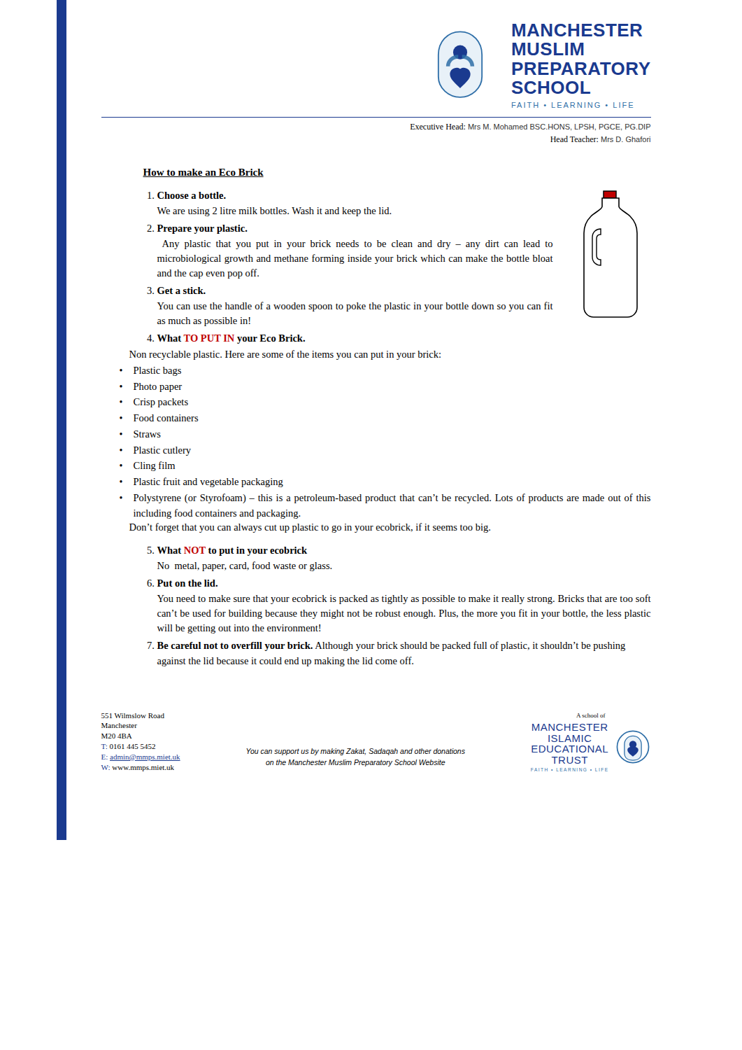MANCHESTER MUSLIM PREPARATORY SCHOOL FAITH • LEARNING • LIFE
Executive Head: Mrs M. Mohamed BSC.HONS, LPSH, PGCE, PG.DIP
Head Teacher: Mrs D. Ghafori
How to make an Eco Brick
Choose a bottle. We are using 2 litre milk bottles. Wash it and keep the lid.
Prepare your plastic. Any plastic that you put in your brick needs to be clean and dry – any dirt can lead to microbiological growth and methane forming inside your brick which can make the bottle bloat and the cap even pop off.
Get a stick. You can use the handle of a wooden spoon to poke the plastic in your bottle down so you can fit as much as possible in!
What TO PUT IN your Eco Brick.
Non recyclable plastic. Here are some of the items you can put in your brick:
Plastic bags
Photo paper
Crisp packets
Food containers
Straws
Plastic cutlery
Cling film
Plastic fruit and vegetable packaging
Polystyrene (or Styrofoam) – this is a petroleum-based product that can’t be recycled. Lots of products are made out of this including food containers and packaging.
Don’t forget that you can always cut up plastic to go in your ecobrick, if it seems too big.
What NOT to put in your ecobrick No metal, paper, card, food waste or glass.
Put on the lid. You need to make sure that your ecobrick is packed as tightly as possible to make it really strong. Bricks that are too soft can’t be used for building because they might not be robust enough. Plus, the more you fit in your bottle, the less plastic will be getting out into the environment!
Be careful not to overfill your brick. Although your brick should be packed full of plastic, it shouldn’t be pushing against the lid because it could end up making the lid come off.
551 Wilmslow Road
Manchester
M20 4BA
T: 0161 445 5452
E: admin@mmps.miet.uk
W: www.mmps.miet.uk
You can support us by making Zakat, Sadaqah and other donations
on the Manchester Muslim Preparatory School Website
A school of
MANCHESTER ISLAMIC EDUCATIONAL TRUST
FAITH • LEARNING • LIFE